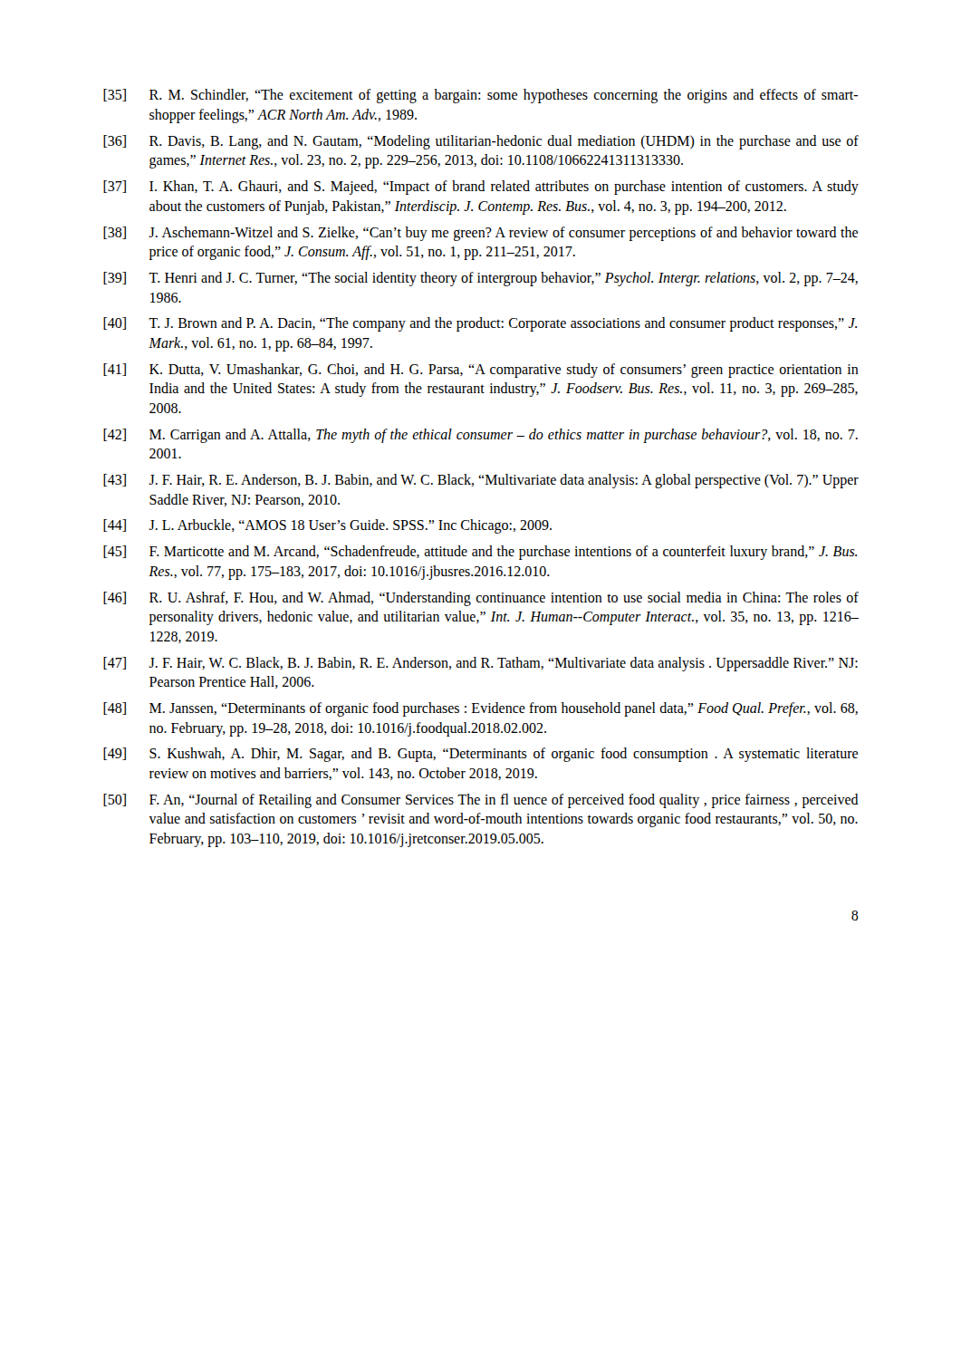[35] R. M. Schindler, “The excitement of getting a bargain: some hypotheses concerning the origins and effects of smart-shopper feelings,” ACR North Am. Adv., 1989.
[36] R. Davis, B. Lang, and N. Gautam, “Modeling utilitarian-hedonic dual mediation (UHDM) in the purchase and use of games,” Internet Res., vol. 23, no. 2, pp. 229–256, 2013, doi: 10.1108/10662241311313330.
[37] I. Khan, T. A. Ghauri, and S. Majeed, “Impact of brand related attributes on purchase intention of customers. A study about the customers of Punjab, Pakistan,” Interdiscip. J. Contemp. Res. Bus., vol. 4, no. 3, pp. 194–200, 2012.
[38] J. Aschemann-Witzel and S. Zielke, “Can’t buy me green? A review of consumer perceptions of and behavior toward the price of organic food,” J. Consum. Aff., vol. 51, no. 1, pp. 211–251, 2017.
[39] T. Henri and J. C. Turner, “The social identity theory of intergroup behavior,” Psychol. Intergr. relations, vol. 2, pp. 7–24, 1986.
[40] T. J. Brown and P. A. Dacin, “The company and the product: Corporate associations and consumer product responses,” J. Mark., vol. 61, no. 1, pp. 68–84, 1997.
[41] K. Dutta, V. Umashankar, G. Choi, and H. G. Parsa, “A comparative study of consumers’ green practice orientation in India and the United States: A study from the restaurant industry,” J. Foodserv. Bus. Res., vol. 11, no. 3, pp. 269–285, 2008.
[42] M. Carrigan and A. Attalla, The myth of the ethical consumer – do ethics matter in purchase behaviour?, vol. 18, no. 7. 2001.
[43] J. F. Hair, R. E. Anderson, B. J. Babin, and W. C. Black, “Multivariate data analysis: A global perspective (Vol. 7).” Upper Saddle River, NJ: Pearson, 2010.
[44] J. L. Arbuckle, “AMOS 18 User’s Guide. SPSS.” Inc Chicago:, 2009.
[45] F. Marticotte and M. Arcand, “Schadenfreude, attitude and the purchase intentions of a counterfeit luxury brand,” J. Bus. Res., vol. 77, pp. 175–183, 2017, doi: 10.1016/j.jbusres.2016.12.010.
[46] R. U. Ashraf, F. Hou, and W. Ahmad, “Understanding continuance intention to use social media in China: The roles of personality drivers, hedonic value, and utilitarian value,” Int. J. Human--Computer Interact., vol. 35, no. 13, pp. 1216–1228, 2019.
[47] J. F. Hair, W. C. Black, B. J. Babin, R. E. Anderson, and R. Tatham, “Multivariate data analysis . Uppersaddle River.” NJ: Pearson Prentice Hall, 2006.
[48] M. Janssen, “Determinants of organic food purchases : Evidence from household panel data,” Food Qual. Prefer., vol. 68, no. February, pp. 19–28, 2018, doi: 10.1016/j.foodqual.2018.02.002.
[49] S. Kushwah, A. Dhir, M. Sagar, and B. Gupta, “Determinants of organic food consumption . A systematic literature review on motives and barriers,” vol. 143, no. October 2018, 2019.
[50] F. An, “Journal of Retailing and Consumer Services The in fl uence of perceived food quality , price fairness , perceived value and satisfaction on customers ’ revisit and word-of-mouth intentions towards organic food restaurants,” vol. 50, no. February, pp. 103–110, 2019, doi: 10.1016/j.jretconser.2019.05.005.
8